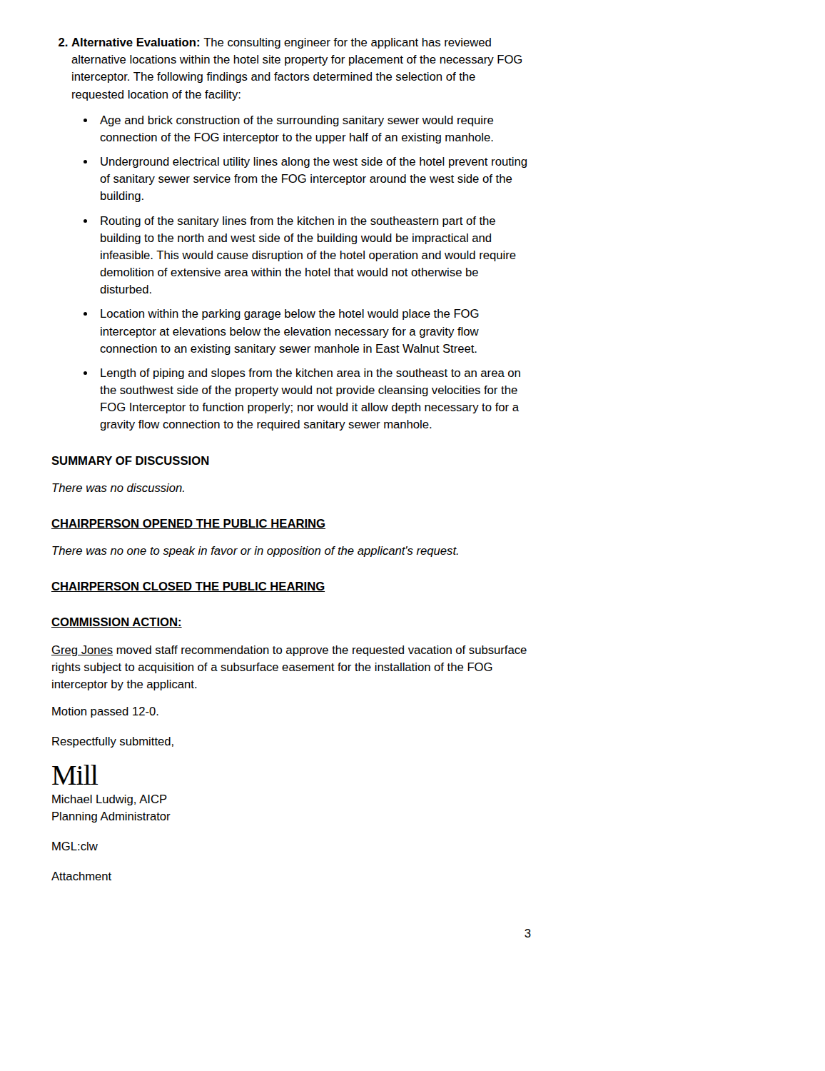Alternative Evaluation: The consulting engineer for the applicant has reviewed alternative locations within the hotel site property for placement of the necessary FOG interceptor. The following findings and factors determined the selection of the requested location of the facility:
Age and brick construction of the surrounding sanitary sewer would require connection of the FOG interceptor to the upper half of an existing manhole.
Underground electrical utility lines along the west side of the hotel prevent routing of sanitary sewer service from the FOG interceptor around the west side of the building.
Routing of the sanitary lines from the kitchen in the southeastern part of the building to the north and west side of the building would be impractical and infeasible. This would cause disruption of the hotel operation and would require demolition of extensive area within the hotel that would not otherwise be disturbed.
Location within the parking garage below the hotel would place the FOG interceptor at elevations below the elevation necessary for a gravity flow connection to an existing sanitary sewer manhole in East Walnut Street.
Length of piping and slopes from the kitchen area in the southeast to an area on the southwest side of the property would not provide cleansing velocities for the FOG Interceptor to function properly; nor would it allow depth necessary to for a gravity flow connection to the required sanitary sewer manhole.
Summary of Discussion
There was no discussion.
Chairperson Opened the Public Hearing
There was no one to speak in favor or in opposition of the applicant's request.
Chairperson Closed the Public Hearing
Commission Action:
Greg Jones moved staff recommendation to approve the requested vacation of subsurface rights subject to acquisition of a subsurface easement for the installation of the FOG interceptor by the applicant.
Motion passed 12-0.
Respectfully submitted,
Mill
Michael Ludwig, AICP
Planning Administrator
MGL:clw
Attachment
3